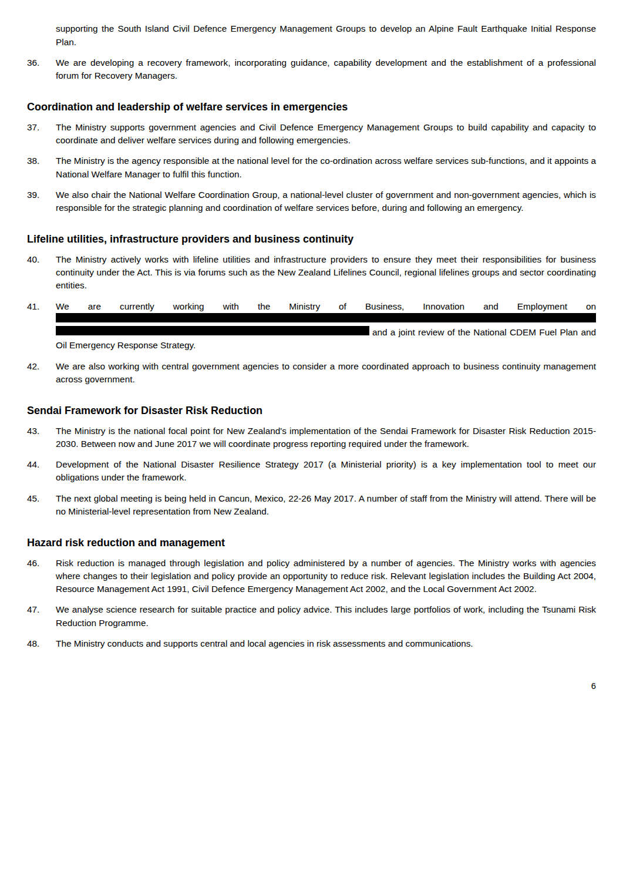supporting the South Island Civil Defence Emergency Management Groups to develop an Alpine Fault Earthquake Initial Response Plan.
36. We are developing a recovery framework, incorporating guidance, capability development and the establishment of a professional forum for Recovery Managers.
Coordination and leadership of welfare services in emergencies
37. The Ministry supports government agencies and Civil Defence Emergency Management Groups to build capability and capacity to coordinate and deliver welfare services during and following emergencies.
38. The Ministry is the agency responsible at the national level for the co-ordination across welfare services sub-functions, and it appoints a National Welfare Manager to fulfil this function.
39. We also chair the National Welfare Coordination Group, a national-level cluster of government and non-government agencies, which is responsible for the strategic planning and coordination of welfare services before, during and following an emergency.
Lifeline utilities, infrastructure providers and business continuity
40. The Ministry actively works with lifeline utilities and infrastructure providers to ensure they meet their responsibilities for business continuity under the Act. This is via forums such as the New Zealand Lifelines Council, regional lifelines groups and sector coordinating entities.
41. We are currently working with the Ministry of Business, Innovation and Employment on and a joint review of the National CDEM Fuel Plan and Oil Emergency Response Strategy.
42. We are also working with central government agencies to consider a more coordinated approach to business continuity management across government.
Sendai Framework for Disaster Risk Reduction
43. The Ministry is the national focal point for New Zealand's implementation of the Sendai Framework for Disaster Risk Reduction 2015-2030. Between now and June 2017 we will coordinate progress reporting required under the framework.
44. Development of the National Disaster Resilience Strategy 2017 (a Ministerial priority) is a key implementation tool to meet our obligations under the framework.
45. The next global meeting is being held in Cancun, Mexico, 22-26 May 2017. A number of staff from the Ministry will attend. There will be no Ministerial-level representation from New Zealand.
Hazard risk reduction and management
46. Risk reduction is managed through legislation and policy administered by a number of agencies. The Ministry works with agencies where changes to their legislation and policy provide an opportunity to reduce risk. Relevant legislation includes the Building Act 2004, Resource Management Act 1991, Civil Defence Emergency Management Act 2002, and the Local Government Act 2002.
47. We analyse science research for suitable practice and policy advice. This includes large portfolios of work, including the Tsunami Risk Reduction Programme.
48. The Ministry conducts and supports central and local agencies in risk assessments and communications.
6